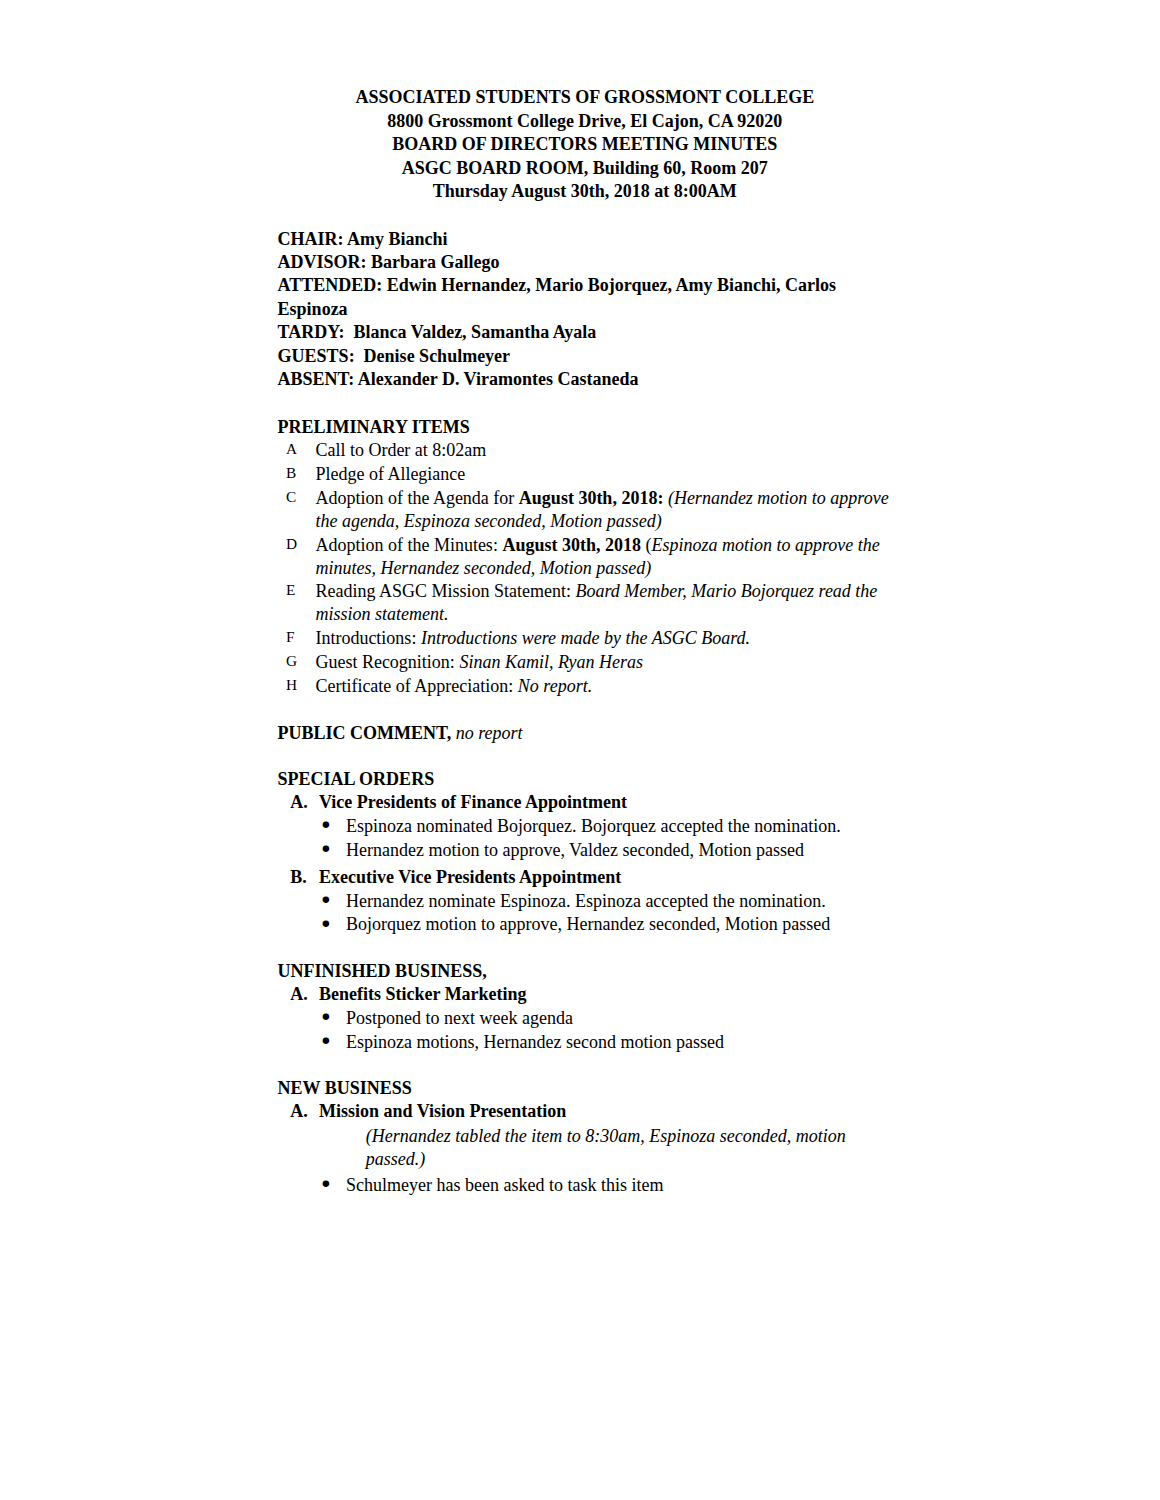ASSOCIATED STUDENTS OF GROSSMONT COLLEGE
8800 Grossmont College Drive, El Cajon, CA 92020
BOARD OF DIRECTORS MEETING MINUTES
ASGC BOARD ROOM, Building 60, Room 207
Thursday August 30th, 2018 at 8:00AM
CHAIR: Amy Bianchi
ADVISOR: Barbara Gallego
ATTENDED: Edwin Hernandez, Mario Bojorquez, Amy Bianchi, Carlos Espinoza
TARDY: Blanca Valdez, Samantha Ayala
GUESTS: Denise Schulmeyer
ABSENT: Alexander D. Viramontes Castaneda
Preliminary Items
ACall to Order at 8:02am
BPledge of Allegiance
CAdoption of the Agenda for August 30th, 2018: (Hernandez motion to approve the agenda, Espinoza seconded, Motion passed)
DAdoption of the Minutes: August 30th, 2018 (Espinoza motion to approve the minutes, Hernandez seconded, Motion passed)
EReading ASGC Mission Statement: Board Member, Mario Bojorquez read the mission statement.
FIntroductions: Introductions were made by the ASGC Board.
GGuest Recognition: Sinan Kamil, Ryan Heras
HCertificate of Appreciation: No report.
PUBLIC COMMENT, no report
Special Orders
A. Vice Presidents of Finance Appointment
Espinoza nominated Bojorquez. Bojorquez accepted the nomination.
Hernandez motion to approve, Valdez seconded, Motion passed
B. Executive Vice Presidents Appointment
Hernandez nominate Espinoza. Espinoza accepted the nomination.
Bojorquez motion to approve, Hernandez seconded, Motion passed
Unfinished Business,
A. Benefits Sticker Marketing
Postponed to next week agenda
Espinoza motions, Hernandez second motion passed
New Business
A. Mission and Vision Presentation
(Hernandez tabled the item to 8:30am, Espinoza seconded, motion passed.)
Schulmeyer has been asked to task this item